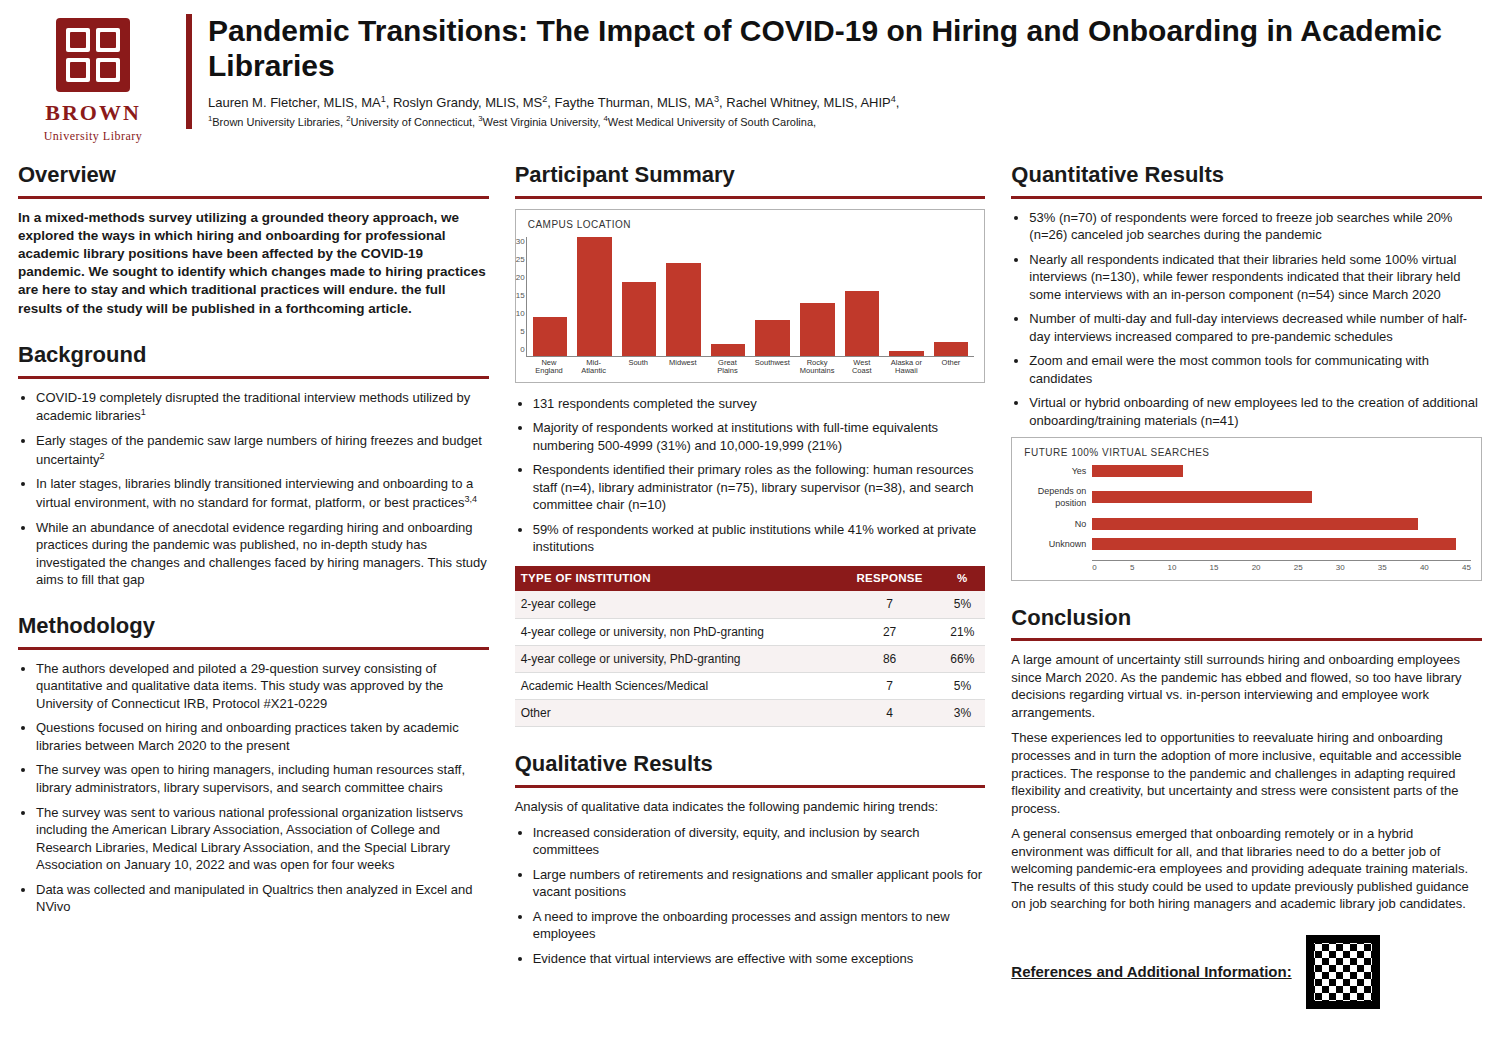BROWN
University Library
Pandemic Transitions: The Impact of COVID-19 on Hiring and Onboarding in Academic Libraries
Lauren M. Fletcher, MLIS, MA1, Roslyn Grandy, MLIS, MS2, Faythe Thurman, MLIS, MA3, Rachel Whitney, MLIS, AHIP4,
1Brown University Libraries, 2University of Connecticut, 3West Virginia University, 4West Medical University of South Carolina,
Overview
In a mixed-methods survey utilizing a grounded theory approach, we explored the ways in which hiring and onboarding for professional academic library positions have been affected by the COVID-19 pandemic. We sought to identify which changes made to hiring practices are here to stay and which traditional practices will endure. the full results of the study will be published in a forthcoming article.
Background
COVID-19 completely disrupted the traditional interview methods utilized by academic libraries1
Early stages of the pandemic saw large numbers of hiring freezes and budget uncertainty2
In later stages, libraries blindly transitioned interviewing and onboarding to a virtual environment, with no standard for format, platform, or best practices3,4
While an abundance of anecdotal evidence regarding hiring and onboarding practices during the pandemic was published, no in-depth study has investigated the changes and challenges faced by hiring managers. This study aims to fill that gap
Methodology
The authors developed and piloted a 29-question survey consisting of quantitative and qualitative data items. This study was approved by the University of Connecticut IRB, Protocol #X21-0229
Questions focused on hiring and onboarding practices taken by academic libraries between March 2020 to the present
The survey was open to hiring managers, including human resources staff, library administrators, library supervisors, and search committee chairs
The survey was sent to various national professional organization listservs including the American Library Association, Association of College and Research Libraries, Medical Library Association, and the Special Library Association on January 10, 2022 and was open for four weeks
Data was collected and manipulated in Qualtrics then analyzed in Excel and NVivo
Participant Summary
CAMPUS LOCATION
302520151050
New England Mid-Atlantic South Midwest Great Plains Southwest Rocky Mountains West Coast Alaska or Hawaii Other
131 respondents completed the survey
Majority of respondents worked at institutions with full-time equivalents numbering 500-4999 (31%) and 10,000-19,999 (21%)
Respondents identified their primary roles as the following: human resources staff (n=4), library administrator (n=75), library supervisor (n=38), and search committee chair (n=10)
59% of respondents worked at public institutions while 41% worked at private institutions
| TYPE OF INSTITUTION | RESPONSE | % |
| --- | --- | --- |
| 2-year college | 7 | 5% |
| 4-year college or university, non PhD-granting | 27 | 21% |
| 4-year college or university, PhD-granting | 86 | 66% |
| Academic Health Sciences/Medical | 7 | 5% |
| Other | 4 | 3% |
Qualitative Results
Analysis of qualitative data indicates the following pandemic hiring trends:
Increased consideration of diversity, equity, and inclusion by search committees
Large numbers of retirements and resignations and smaller applicant pools for vacant positions
A need to improve the onboarding processes and assign mentors to new employees
Evidence that virtual interviews are effective with some exceptions
Quantitative Results
53% (n=70) of respondents were forced to freeze job searches while 20% (n=26) canceled job searches during the pandemic
Nearly all respondents indicated that their libraries held some 100% virtual interviews (n=130), while fewer respondents indicated that their library held some interviews with an in-person component (n=54) since March 2020
Number of multi-day and full-day interviews decreased while number of half-day interviews increased compared to pre-pandemic schedules
Zoom and email were the most common tools for communicating with candidates
Virtual or hybrid onboarding of new employees led to the creation of additional onboarding/training materials (n=41)
FUTURE 100% VIRTUAL SEARCHES
Yes
Depends on position
No
Unknown
051015202530354045
Conclusion
A large amount of uncertainty still surrounds hiring and onboarding employees since March 2020. As the pandemic has ebbed and flowed, so too have library decisions regarding virtual vs. in-person interviewing and employee work arrangements.
These experiences led to opportunities to reevaluate hiring and onboarding processes and in turn the adoption of more inclusive, equitable and accessible practices. The response to the pandemic and challenges in adapting required flexibility and creativity, but uncertainty and stress were consistent parts of the process.
A general consensus emerged that onboarding remotely or in a hybrid environment was difficult for all, and that libraries need to do a better job of welcoming pandemic-era employees and providing adequate training materials. The results of this study could be used to update previously published guidance on job searching for both hiring managers and academic library job candidates.
References and Additional Information: